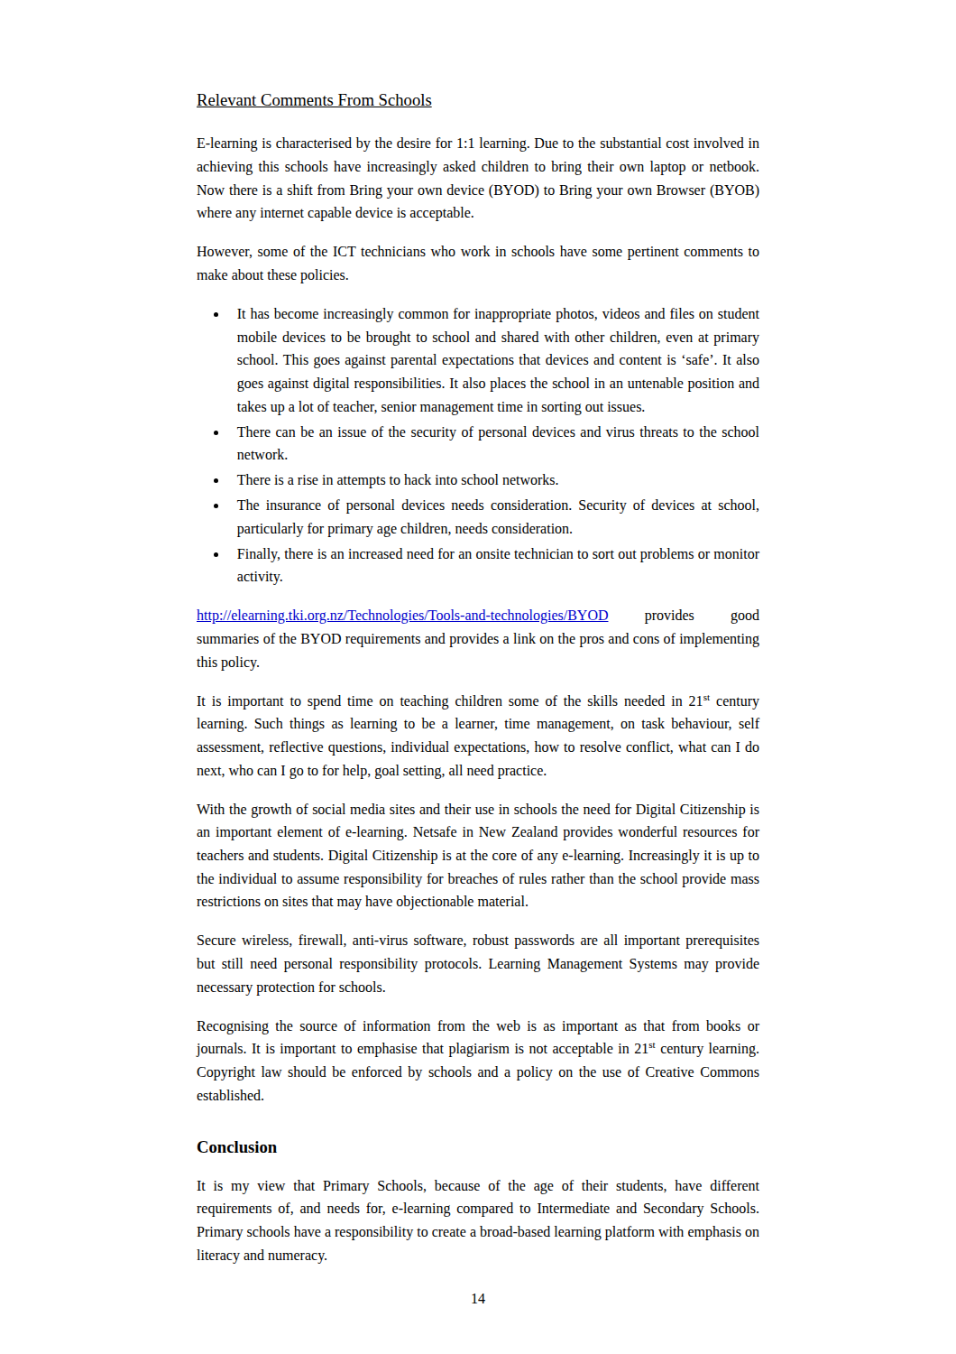Relevant Comments From Schools
E-learning is characterised by the desire for 1:1 learning. Due to the substantial cost involved in achieving this schools have increasingly asked children to bring their own laptop or netbook. Now there is a shift from Bring your own device (BYOD) to Bring your own Browser (BYOB) where any internet capable device is acceptable.
However, some of the ICT technicians who work in schools have some pertinent comments to make about these policies.
It has become increasingly common for inappropriate photos, videos and files on student mobile devices to be brought to school and shared with other children, even at primary school. This goes against parental expectations that devices and content is ‘safe’. It also goes against digital responsibilities. It also places the school in an untenable position and takes up a lot of teacher, senior management time in sorting out issues.
There can be an issue of the security of personal devices and virus threats to the school network.
There is a rise in attempts to hack into school networks.
The insurance of personal devices needs consideration. Security of devices at school, particularly for primary age children, needs consideration.
Finally, there is an increased need for an onsite technician to sort out problems or monitor activity.
http://elearning.tki.org.nz/Technologies/Tools-and-technologies/BYOD provides good summaries of the BYOD requirements and provides a link on the pros and cons of implementing this policy.
It is important to spend time on teaching children some of the skills needed in 21st century learning. Such things as learning to be a learner, time management, on task behaviour, self assessment, reflective questions, individual expectations, how to resolve conflict, what can I do next, who can I go to for help, goal setting, all need practice.
With the growth of social media sites and their use in schools the need for Digital Citizenship is an important element of e-learning. Netsafe in New Zealand provides wonderful resources for teachers and students. Digital Citizenship is at the core of any e-learning. Increasingly it is up to the individual to assume responsibility for breaches of rules rather than the school provide mass restrictions on sites that may have objectionable material.
Secure wireless, firewall, anti-virus software, robust passwords are all important prerequisites but still need personal responsibility protocols. Learning Management Systems may provide necessary protection for schools.
Recognising the source of information from the web is as important as that from books or journals. It is important to emphasise that plagiarism is not acceptable in 21st century learning. Copyright law should be enforced by schools and a policy on the use of Creative Commons established.
Conclusion
It is my view that Primary Schools, because of the age of their students, have different requirements of, and needs for, e-learning compared to Intermediate and Secondary Schools. Primary schools have a responsibility to create a broad-based learning platform with emphasis on literacy and numeracy.
14